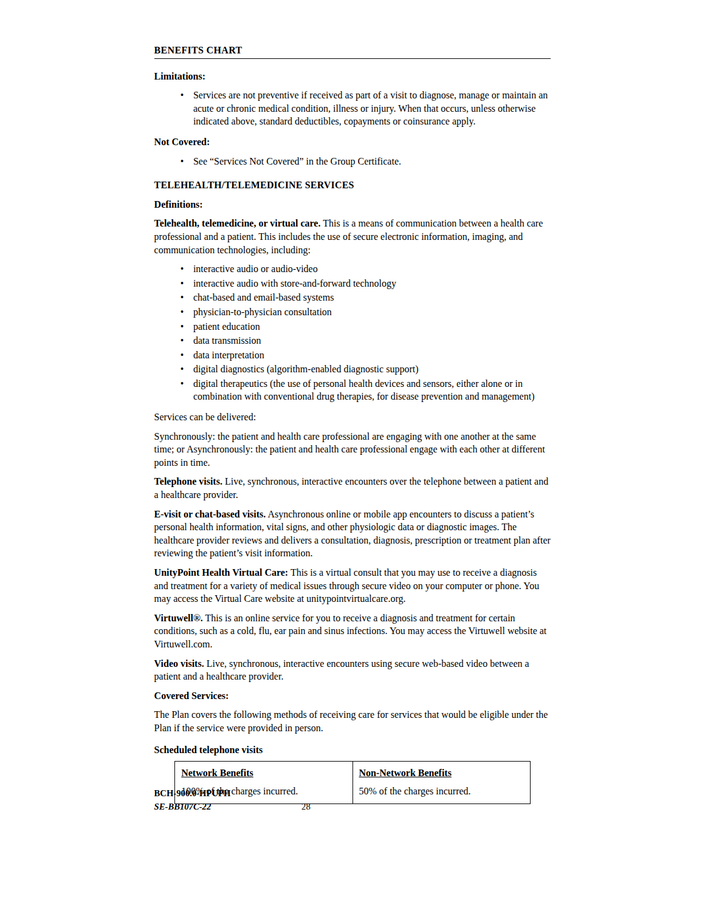BENEFITS CHART
Limitations:
Services are not preventive if received as part of a visit to diagnose, manage or maintain an acute or chronic medical condition, illness or injury. When that occurs, unless otherwise indicated above, standard deductibles, copayments or coinsurance apply.
Not Covered:
See “Services Not Covered” in the Group Certificate.
TELEHEALTH/TELEMEDICINE SERVICES
Definitions:
Telehealth, telemedicine, or virtual care. This is a means of communication between a health care professional and a patient. This includes the use of secure electronic information, imaging, and communication technologies, including:
interactive audio or audio-video
interactive audio with store-and-forward technology
chat-based and email-based systems
physician-to-physician consultation
patient education
data transmission
data interpretation
digital diagnostics (algorithm-enabled diagnostic support)
digital therapeutics (the use of personal health devices and sensors, either alone or in combination with conventional drug therapies, for disease prevention and management)
Services can be delivered:
Synchronously: the patient and health care professional are engaging with one another at the same time; or Asynchronously: the patient and health care professional engage with each other at different points in time.
Telephone visits. Live, synchronous, interactive encounters over the telephone between a patient and a healthcare provider.
E-visit or chat-based visits. Asynchronous online or mobile app encounters to discuss a patient’s personal health information, vital signs, and other physiologic data or diagnostic images. The healthcare provider reviews and delivers a consultation, diagnosis, prescription or treatment plan after reviewing the patient’s visit information.
UnityPoint Health Virtual Care: This is a virtual consult that you may use to receive a diagnosis and treatment for a variety of medical issues through secure video on your computer or phone. You may access the Virtual Care website at unitypointvirtualcare.org.
Virtuwell®. This is an online service for you to receive a diagnosis and treatment for certain conditions, such as a cold, flu, ear pain and sinus infections. You may access the Virtuwell website at Virtuwell.com.
Video visits. Live, synchronous, interactive encounters using secure web-based video between a patient and a healthcare provider.
Covered Services:
The Plan covers the following methods of receiving care for services that would be eligible under the Plan if the service were provided in person.
Scheduled telephone visits
| Network Benefits 100% of the charges incurred. | Non-Network Benefits 50% of the charges incurred. |
BCH-900.0-HPUPH
SE-BB107C-22 28